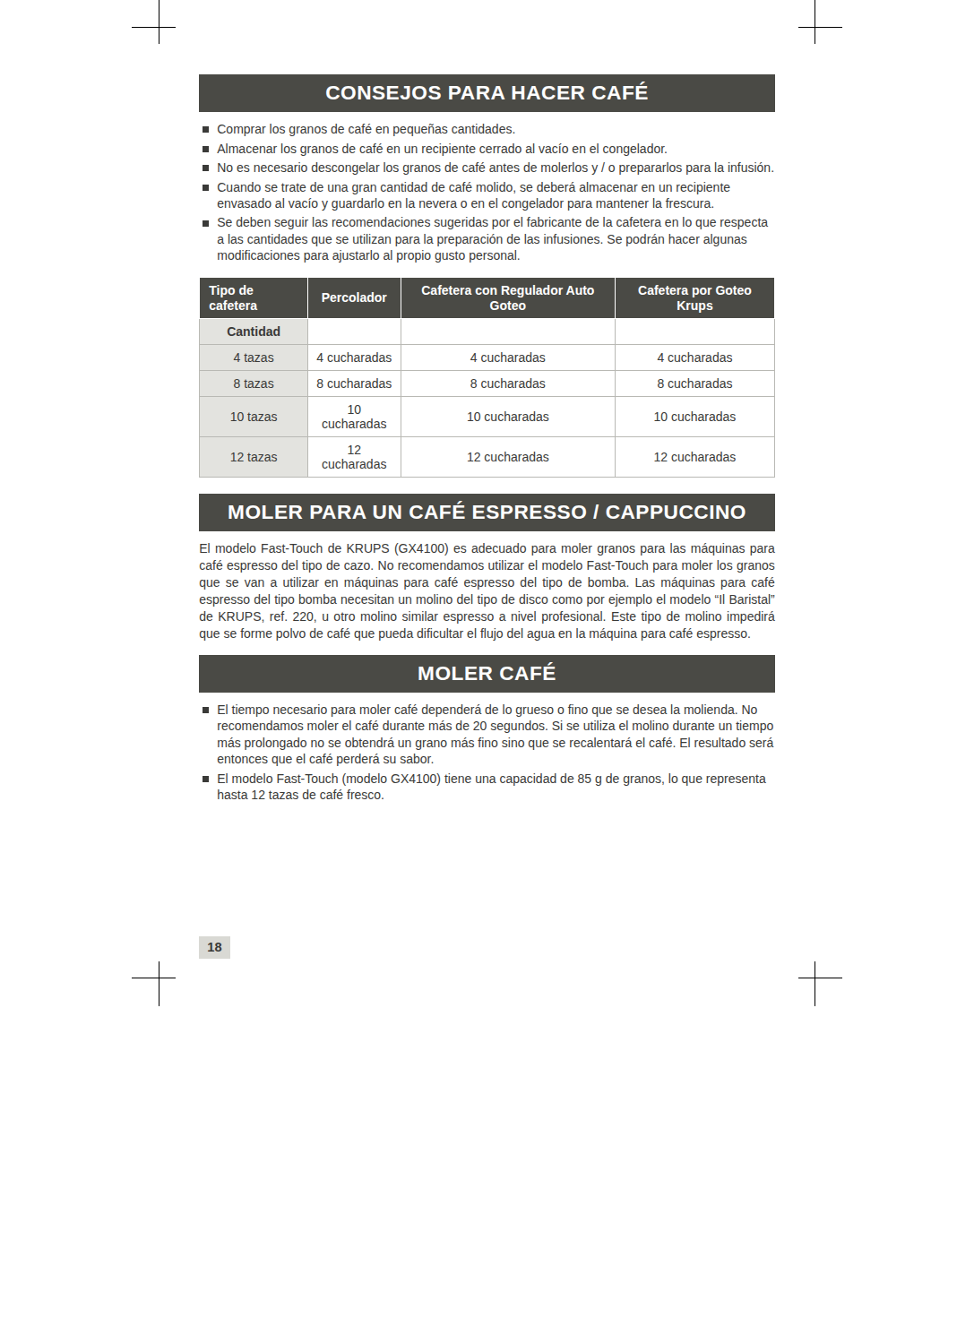CONSEJOS PARA HACER CAFÉ
Comprar los granos de café en pequeñas cantidades.
Almacenar los granos de café en un recipiente cerrado al vacío en el congelador.
No es necesario descongelar los granos de café antes de molerlos y / o prepararlos para la infusión.
Cuando se trate de una gran cantidad de café molido, se deberá almacenar en un recipiente envasado al vacío y guardarlo en la nevera o en el congelador para mantener la frescura.
Se deben seguir las recomendaciones sugeridas por el fabricante de la cafetera en lo que respecta a las cantidades que se utilizan para la preparación de las infusiones. Se podrán hacer algunas modificaciones para ajustarlo al propio gusto personal.
| Tipo de cafetera | Percolador | Cafetera con Regulador Auto Goteo | Cafetera por Goteo Krups |
| --- | --- | --- | --- |
| Cantidad | | | |
| 4 tazas | 4 cucharadas | 4 cucharadas | 4 cucharadas |
| 8 tazas | 8 cucharadas | 8 cucharadas | 8 cucharadas |
| 10 tazas | 10 cucharadas | 10 cucharadas | 10 cucharadas |
| 12 tazas | 12 cucharadas | 12 cucharadas | 12 cucharadas |
MOLER PARA UN CAFÉ ESPRESSO / CAPPUCCINO
El modelo Fast-Touch de KRUPS (GX4100) es adecuado para moler granos para las máquinas para café espresso del tipo de cazo. No recomendamos utilizar el modelo Fast-Touch para moler los granos que se van a utilizar en máquinas para café espresso del tipo de bomba. Las máquinas para café espresso del tipo bomba necesitan un molino del tipo de disco como por ejemplo el modelo “Il Baristal” de KRUPS, ref. 220, u otro molino similar espresso a nivel profesional. Este tipo de molino impedirá que se forme polvo de café que pueda dificultar el flujo del agua en la máquina para café espresso.
MOLER CAFÉ
El tiempo necesario para moler café dependerá de lo grueso o fino que se desea la molienda. No recomendamos moler el café durante más de 20 segundos. Si se utiliza el molino durante un tiempo más prolongado no se obtendrá un grano más fino sino que se recalentará el café. El resultado será entonces que el café perderá su sabor.
El modelo Fast-Touch (modelo GX4100) tiene una capacidad de 85 g de granos, lo que representa hasta 12 tazas de café fresco.
18